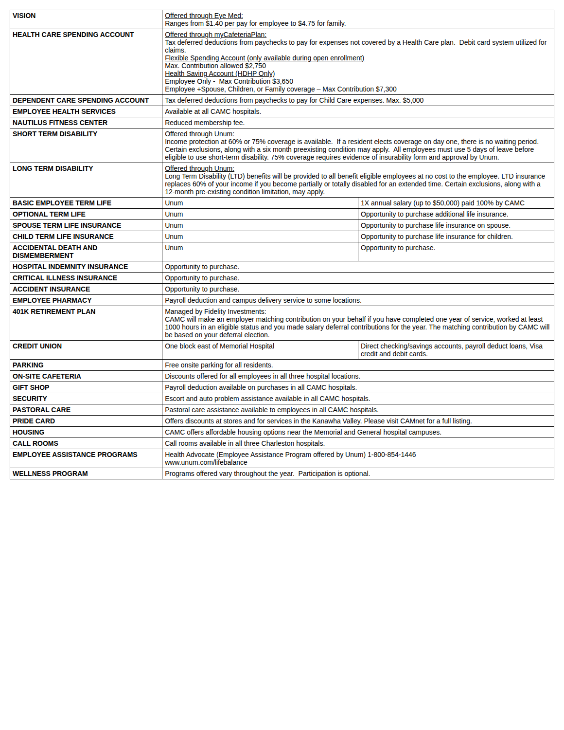| VISION | Offered through Eye Med: Ranges from $1.40 per pay for employee to $4.75 for family. |
| HEALTH CARE SPENDING ACCOUNT | Offered through myCafeteriaPlan: Tax deferred deductions from paychecks to pay for expenses not covered by a Health Care plan. Debit card system utilized for claims. Flexible Spending Account (only available during open enrollment) Max. Contribution allowed $2,750 Health Saving Account (HDHP Only) Employee Only - Max Contribution $3,650 Employee +Spouse, Children, or Family coverage – Max Contribution $7,300 |
| DEPENDENT CARE SPENDING ACCOUNT | Tax deferred deductions from paychecks to pay for Child Care expenses. Max. $5,000 |
| EMPLOYEE HEALTH SERVICES | Available at all CAMC hospitals. |
| NAUTILUS FITNESS CENTER | Reduced membership fee. |
| SHORT TERM DISABILITY | Offered through Unum: Income protection at 60% or 75% coverage is available. If a resident elects coverage on day one, there is no waiting period. Certain exclusions, along with a six month preexisting condition may apply. All employees must use 5 days of leave before eligible to use short-term disability. 75% coverage requires evidence of insurability form and approval by Unum. |
| LONG TERM DISABILITY | Offered through Unum: Long Term Disability (LTD) benefits will be provided to all benefit eligible employees at no cost to the employee. LTD insurance replaces 60% of your income if you become partially or totally disabled for an extended time. Certain exclusions, along with a 12-month pre-existing condition limitation, may apply. |
| BASIC EMPLOYEE TERM LIFE | Unum | 1X annual salary (up to $50,000) paid 100% by CAMC |
| OPTIONAL TERM LIFE | Unum | Opportunity to purchase additional life insurance. |
| SPOUSE TERM LIFE INSURANCE | Unum | Opportunity to purchase life insurance on spouse. |
| CHILD TERM LIFE INSURANCE | Unum | Opportunity to purchase life insurance for children. |
| ACCIDENTAL DEATH AND DISMEMBERMENT | Unum | Opportunity to purchase. |
| HOSPITAL INDEMNITY INSURANCE | Opportunity to purchase. |
| CRITICAL ILLNESS INSURANCE | Opportunity to purchase. |
| ACCIDENT INSURANCE | Opportunity to purchase. |
| EMPLOYEE PHARMACY | Payroll deduction and campus delivery service to some locations. |
| 401K RETIREMENT PLAN | Managed by Fidelity Investments: CAMC will make an employer matching contribution on your behalf if you have completed one year of service, worked at least 1000 hours in an eligible status and you made salary deferral contributions for the year. The matching contribution by CAMC will be based on your deferral election. |
| CREDIT UNION | One block east of Memorial Hospital | Direct checking/savings accounts, payroll deduct loans, Visa credit and debit cards. |
| PARKING | Free onsite parking for all residents. |
| ON-SITE CAFETERIA | Discounts offered for all employees in all three hospital locations. |
| GIFT SHOP | Payroll deduction available on purchases in all CAMC hospitals. |
| SECURITY | Escort and auto problem assistance available in all CAMC hospitals. |
| PASTORAL CARE | Pastoral care assistance available to employees in all CAMC hospitals. |
| PRIDE CARD | Offers discounts at stores and for services in the Kanawha Valley. Please visit CAMnet for a full listing. |
| HOUSING | CAMC offers affordable housing options near the Memorial and General hospital campuses. |
| CALL ROOMS | Call rooms available in all three Charleston hospitals. |
| EMPLOYEE ASSISTANCE PROGRAMS | Health Advocate (Employee Assistance Program offered by Unum) 1-800-854-1446 www.unum.com/lifebalance |
| WELLNESS PROGRAM | Programs offered vary throughout the year. Participation is optional. |